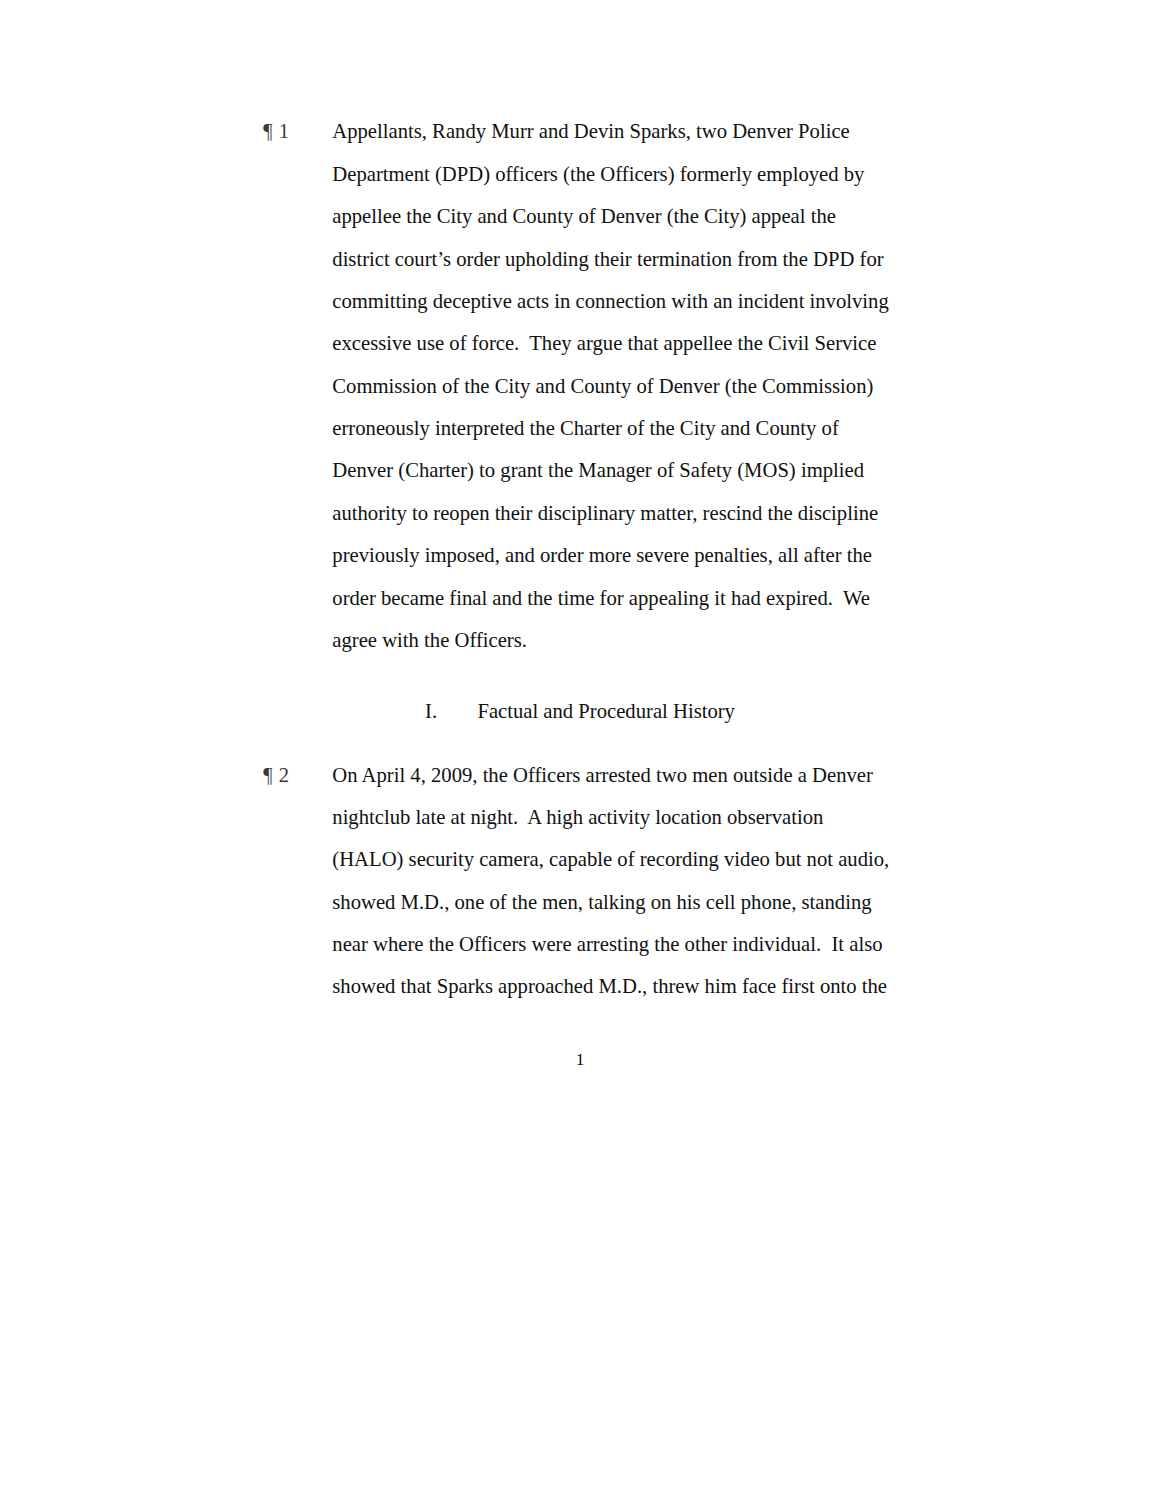¶ 1
Appellants, Randy Murr and Devin Sparks, two Denver Police Department (DPD) officers (the Officers) formerly employed by appellee the City and County of Denver (the City) appeal the district court’s order upholding their termination from the DPD for committing deceptive acts in connection with an incident involving excessive use of force. They argue that appellee the Civil Service Commission of the City and County of Denver (the Commission) erroneously interpreted the Charter of the City and County of Denver (Charter) to grant the Manager of Safety (MOS) implied authority to reopen their disciplinary matter, rescind the discipline previously imposed, and order more severe penalties, all after the order became final and the time for appealing it had expired. We agree with the Officers.
I. Factual and Procedural History
¶ 2
On April 4, 2009, the Officers arrested two men outside a Denver nightclub late at night. A high activity location observation (HALO) security camera, capable of recording video but not audio, showed M.D., one of the men, talking on his cell phone, standing near where the Officers were arresting the other individual. It also showed that Sparks approached M.D., threw him face first onto the
1